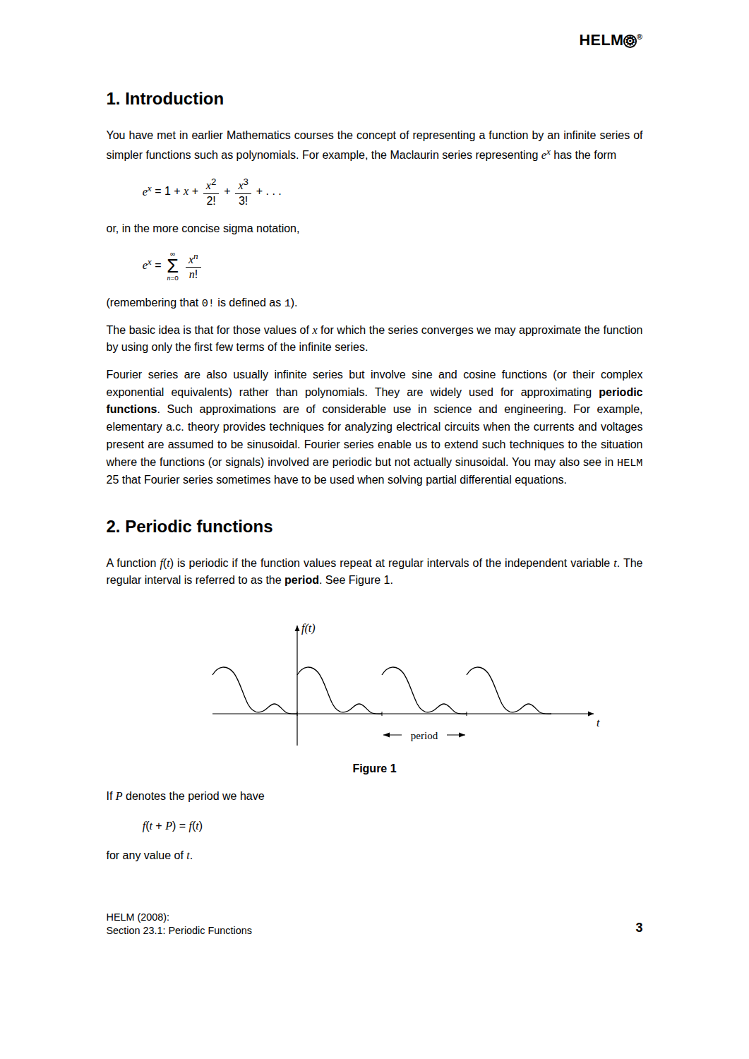HELM⚙®
1. Introduction
You have met in earlier Mathematics courses the concept of representing a function by an infinite series of simpler functions such as polynomials. For example, the Maclaurin series representing ex has the form
ex = 1 + x + x22! + x33! + . . .
or, in the more concise sigma notation,
ex = ∞Σn=0 xn n!
(remembering that 0! is defined as 1).
The basic idea is that for those values of x for which the series converges we may approximate the function by using only the first few terms of the infinite series.
Fourier series are also usually infinite series but involve sine and cosine functions (or their complex exponential equivalents) rather than polynomials. They are widely used for approximating periodic functions. Such approximations are of considerable use in science and engineering. For example, elementary a.c. theory provides techniques for analyzing electrical circuits when the currents and voltages present are assumed to be sinusoidal. Fourier series enable us to extend such techniques to the situation where the functions (or signals) involved are periodic but not actually sinusoidal. You may also see in HELM 25 that Fourier series sometimes have to be used when solving partial differential equations.
2. Periodic functions
A function f(t) is periodic if the function values repeat at regular intervals of the independent variable t. The regular interval is referred to as the period. See Figure 1.
f(t) t period
Figure 1
If P denotes the period we have
f(t + P) = f(t)
for any value of t.
HELM (2008):
Section 23.1: Periodic Functions
3